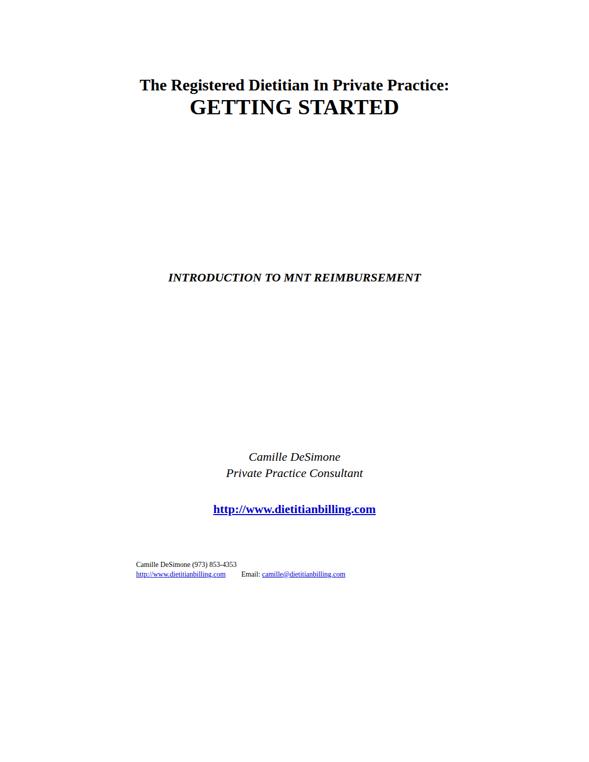The Registered Dietitian In Private Practice: GETTING STARTED
INTRODUCTION TO MNT REIMBURSEMENT
Camille DeSimone
Private Practice Consultant
http://www.dietitianbilling.com
Camille DeSimone (973) 853-4353
http://www.dietitianbilling.com Email: camille@dietitianbilling.com